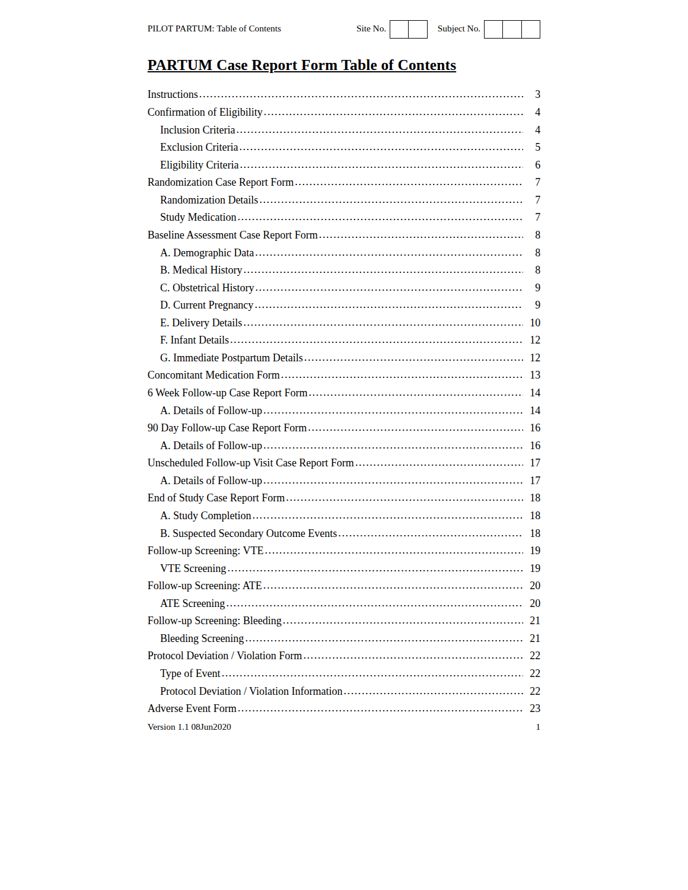PILOT PARTUM: Table of Contents
Site No.
Subject No.
PARTUM Case Report Form Table of Contents
Instructions.................................................................................................................. 3
Confirmation of Eligibility.............................................................................................. 4
Inclusion Criteria....................................................................................................... 4
Exclusion Criteria...................................................................................................... 5
Eligibility Criteria...................................................................................................... 6
Randomization Case Report Form................................................................................. 7
Randomization Details............................................................................................... 7
Study Medication....................................................................................................... 7
Baseline Assessment Case Report Form......................................................................... 8
A. Demographic Data................................................................................................ 8
B. Medical History.................................................................................................... 8
C. Obstetrical History................................................................................................. 9
D. Current Pregnancy................................................................................................. 9
E. Delivery Details.................................................................................................. 10
F. Infant Details..................................................................................................... 12
G. Immediate Postpartum Details................................................................................ 12
Concomitant Medication Form..................................................................................... 13
6 Week Follow-up Case Report Form......................................................................... 14
A. Details of Follow-up............................................................................................. 14
90 Day Follow-up Case Report Form.......................................................................... 16
A. Details of Follow-up............................................................................................. 16
Unscheduled Follow-up Visit Case Report Form........................................................... 17
A. Details of Follow-up............................................................................................. 17
End of Study Case Report Form.................................................................................... 18
A. Study Completion................................................................................................ 18
B. Suspected Secondary Outcome Events..................................................................... 18
Follow-up Screening: VTE.......................................................................................... 19
VTE Screening....................................................................................................... 19
Follow-up Screening: ATE.......................................................................................... 20
ATE Screening....................................................................................................... 20
Follow-up Screening: Bleeding.................................................................................... 21
Bleeding Screening.................................................................................................. 21
Protocol Deviation / Violation Form........................................................................... 22
Type of Event......................................................................................................... 22
Protocol Deviation / Violation Information............................................................... 22
Adverse Event Form................................................................................................. 23
Version 1.1 08Jun2020 1